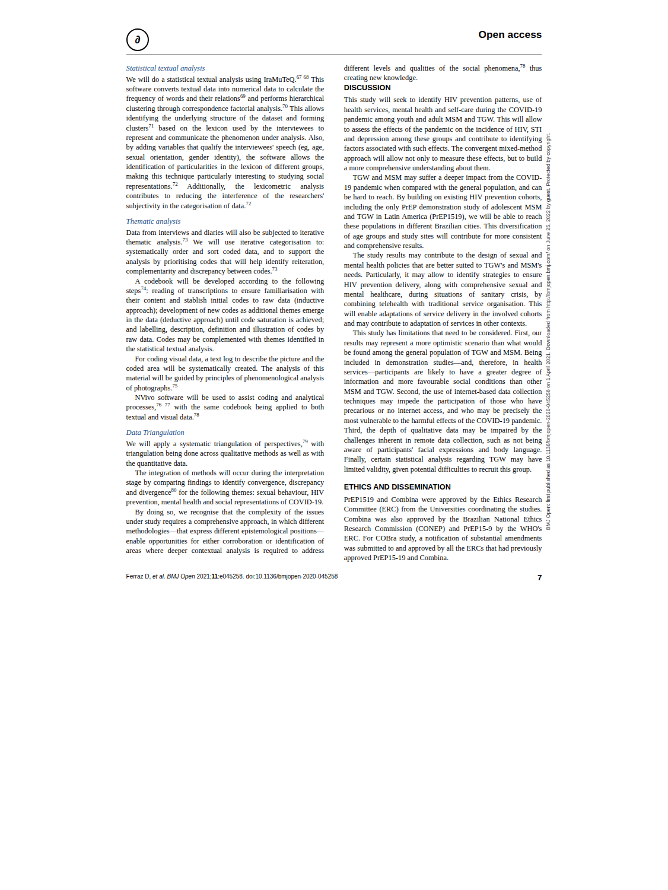BMJ Open: first published as 10.1136/bmjopen-2020-045258 on 1 April 2021. Downloaded from http://bmjopen.bmj.com/ on June 25, 2022 by guest. Protected by copyright.
∂
Open access
Statistical textual analysis
We will do a statistical textual analysis using IraMuTeQ.67 68 This software converts textual data into numerical data to calculate the frequency of words and their relations69 and performs hierarchical clustering through correspondence factorial analysis.70 This allows identifying the underlying structure of the dataset and forming clusters71 based on the lexicon used by the interviewees to represent and communicate the phenomenon under analysis. Also, by adding variables that qualify the interviewees' speech (eg, age, sexual orientation, gender identity), the software allows the identification of particularities in the lexicon of different groups, making this technique particularly interesting to studying social representations.72 Additionally, the lexicometric analysis contributes to reducing the interference of the researchers' subjectivity in the categorisation of data.72
Thematic analysis
Data from interviews and diaries will also be subjected to iterative thematic analysis.73 We will use iterative categorisation to: systematically order and sort coded data, and to support the analysis by prioritising codes that will help identify reiteration, complementarity and discrepancy between codes.73
A codebook will be developed according to the following steps74: reading of transcriptions to ensure familiarisation with their content and stablish initial codes to raw data (inductive approach); development of new codes as additional themes emerge in the data (deductive approach) until code saturation is achieved; and labelling, description, definition and illustration of codes by raw data. Codes may be complemented with themes identified in the statistical textual analysis.
For coding visual data, a text log to describe the picture and the coded area will be systematically created. The analysis of this material will be guided by principles of phenomenological analysis of photographs.75
NVivo software will be used to assist coding and analytical processes,76 77 with the same codebook being applied to both textual and visual data.78
Data Triangulation
We will apply a systematic triangulation of perspectives,79 with triangulation being done across qualitative methods as well as with the quantitative data.
The integration of methods will occur during the interpretation stage by comparing findings to identify convergence, discrepancy and divergence80 for the following themes: sexual behaviour, HIV prevention, mental health and social representations of COVID-19.
By doing so, we recognise that the complexity of the issues under study requires a comprehensive approach, in which different methodologies—that express different epistemological positions—enable opportunities for either corroboration or identification of areas where deeper contextual analysis is required to address different levels and qualities of the social phenomena,78 thus creating new knowledge.
Discussion
This study will seek to identify HIV prevention patterns, use of health services, mental health and self-care during the COVID-19 pandemic among youth and adult MSM and TGW. This will allow to assess the effects of the pandemic on the incidence of HIV, STI and depression among these groups and contribute to identifying factors associated with such effects. The convergent mixed-method approach will allow not only to measure these effects, but to build a more comprehensive understanding about them.
TGW and MSM may suffer a deeper impact from the COVID-19 pandemic when compared with the general population, and can be hard to reach. By building on existing HIV prevention cohorts, including the only PrEP demonstration study of adolescent MSM and TGW in Latin America (PrEP1519), we will be able to reach these populations in different Brazilian cities. This diversification of age groups and study sites will contribute for more consistent and comprehensive results.
The study results may contribute to the design of sexual and mental health policies that are better suited to TGW's and MSM's needs. Particularly, it may allow to identify strategies to ensure HIV prevention delivery, along with comprehensive sexual and mental healthcare, during situations of sanitary crisis, by combining telehealth with traditional service organisation. This will enable adaptations of service delivery in the involved cohorts and may contribute to adaptation of services in other contexts.
This study has limitations that need to be considered. First, our results may represent a more optimistic scenario than what would be found among the general population of TGW and MSM. Being included in demonstration studies—and, therefore, in health services—participants are likely to have a greater degree of information and more favourable social conditions than other MSM and TGW. Second, the use of internet-based data collection techniques may impede the participation of those who have precarious or no internet access, and who may be precisely the most vulnerable to the harmful effects of the COVID-19 pandemic. Third, the depth of qualitative data may be impaired by the challenges inherent in remote data collection, such as not being aware of participants' facial expressions and body language. Finally, certain statistical analysis regarding TGW may have limited validity, given potential difficulties to recruit this group.
Ethics and dissemination
PrEP1519 and Combina were approved by the Ethics Research Committee (ERC) from the Universities coordinating the studies. Combina was also approved by the Brazilian National Ethics Research Commission (CONEP) and PrEP15-9 by the WHO's ERC. For COBra study, a notification of substantial amendments was submitted to and approved by all the ERCs that had previously approved PrEP15-19 and Combina.
Ferraz D, et al. BMJ Open 2021;11:e045258. doi:10.1136/bmjopen-2020-045258
7